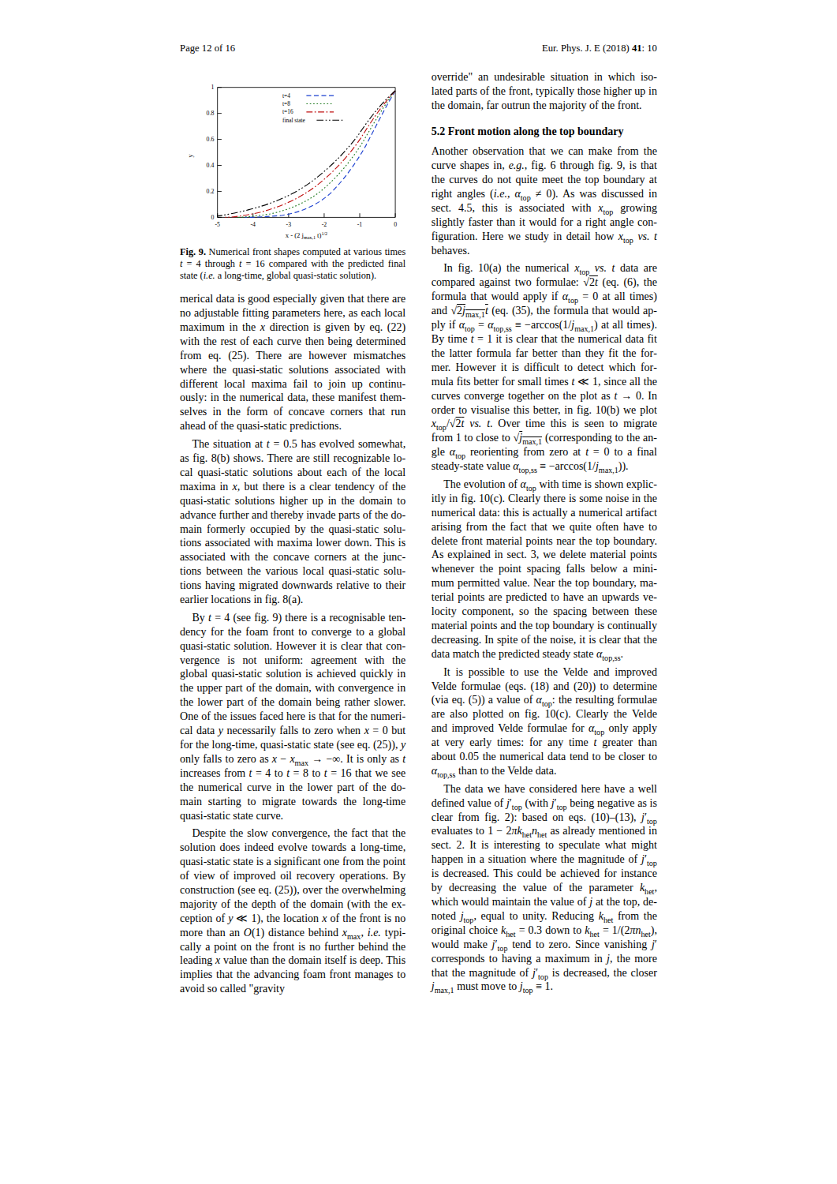Page 12 of 16 Eur. Phys. J. E (2018) 41: 10
0 0.2 0.4 0.6 0.8 1 -5 -4 -3 -2 -1 0 y x - (2 jmax,1 t)1/2 t=4 t=8 t=16 final state
Fig. 9. Numerical front shapes computed at various times t = 4 through t = 16 compared with the predicted final state (i.e. a long-time, global quasi-static solution).
merical data is good especially given that there are no adjustable fitting parameters here, as each local maximum in the x direction is given by eq. (22) with the rest of each curve then being determined from eq. (25). There are however mismatches where the quasi-static solutions associated with different local maxima fail to join up continuously: in the numerical data, these manifest themselves in the form of concave corners that run ahead of the quasi-static predictions.
The situation at t = 0.5 has evolved somewhat, as fig. 8(b) shows. There are still recognizable local quasi-static solutions about each of the local maxima in x, but there is a clear tendency of the quasi-static solutions higher up in the domain to advance further and thereby invade parts of the domain formerly occupied by the quasi-static solutions associated with maxima lower down. This is associated with the concave corners at the junctions between the various local quasi-static solutions having migrated downwards relative to their earlier locations in fig. 8(a).
By t = 4 (see fig. 9) there is a recognisable tendency for the foam front to converge to a global quasi-static solution. However it is clear that convergence is not uniform: agreement with the global quasi-static solution is achieved quickly in the upper part of the domain, with convergence in the lower part of the domain being rather slower. One of the issues faced here is that for the numerical data y necessarily falls to zero when x = 0 but for the long-time, quasi-static state (see eq. (25)), y only falls to zero as x − xmax → −∞. It is only as t increases from t = 4 to t = 8 to t = 16 that we see the numerical curve in the lower part of the domain starting to migrate towards the long-time quasi-static state curve.
Despite the slow convergence, the fact that the solution does indeed evolve towards a long-time, quasi-static state is a significant one from the point of view of improved oil recovery operations. By construction (see eq. (25)), over the overwhelming majority of the depth of the domain (with the exception of y ≪ 1), the location x of the front is no more than an O(1) distance behind xmax, i.e. typically a point on the front is no further behind the leading x value than the domain itself is deep. This implies that the advancing foam front manages to avoid so called "gravity
override" an undesirable situation in which isolated parts of the front, typically those higher up in the domain, far outrun the majority of the front.
5.2 Front motion along the top boundary
Another observation that we can make from the curve shapes in, e.g., fig. 6 through fig. 9, is that the curves do not quite meet the top boundary at right angles (i.e., αtop ≠ 0). As was discussed in sect. 4.5, this is associated with xtop growing slightly faster than it would for a right angle configuration. Here we study in detail how xtop vs. t behaves.
In fig. 10(a) the numerical xtop vs. t data are compared against two formulae: √2t (eq. (6), the formula that would apply if αtop = 0 at all times) and √2jmax,1t (eq. (35), the formula that would apply if αtop = αtop,ss ≡ −arccos(1/jmax,1) at all times). By time t = 1 it is clear that the numerical data fit the latter formula far better than they fit the former. However it is difficult to detect which formula fits better for small times t ≪ 1, since all the curves converge together on the plot as t → 0. In order to visualise this better, in fig. 10(b) we plot xtop/√2t vs. t. Over time this is seen to migrate from 1 to close to √jmax,1 (corresponding to the angle αtop reorienting from zero at t = 0 to a final steady-state value αtop,ss ≡ −arccos(1/jmax,1)).
The evolution of αtop with time is shown explicitly in fig. 10(c). Clearly there is some noise in the numerical data: this is actually a numerical artifact arising from the fact that we quite often have to delete front material points near the top boundary. As explained in sect. 3, we delete material points whenever the point spacing falls below a minimum permitted value. Near the top boundary, material points are predicted to have an upwards velocity component, so the spacing between these material points and the top boundary is continually decreasing. In spite of the noise, it is clear that the data match the predicted steady state αtop,ss.
It is possible to use the Velde and improved Velde formulae (eqs. (18) and (20)) to determine (via eq. (5)) a value of αtop: the resulting formulae are also plotted on fig. 10(c). Clearly the Velde and improved Velde formulae for αtop only apply at very early times: for any time t greater than about 0.05 the numerical data tend to be closer to αtop,ss than to the Velde data.
The data we have considered here have a well defined value of j′top (with j′top being negative as is clear from fig. 2): based on eqs. (10)–(13), j′top evaluates to 1 − 2πkhetnhet as already mentioned in sect. 2. It is interesting to speculate what might happen in a situation where the magnitude of j′top is decreased. This could be achieved for instance by decreasing the value of the parameter khet, which would maintain the value of j at the top, denoted jtop, equal to unity. Reducing khet from the original choice khet = 0.3 down to khet = 1/(2πnhet), would make j′top tend to zero. Since vanishing j′ corresponds to having a maximum in j, the more that the magnitude of j′top is decreased, the closer jmax,1 must move to jtop ≡ 1.